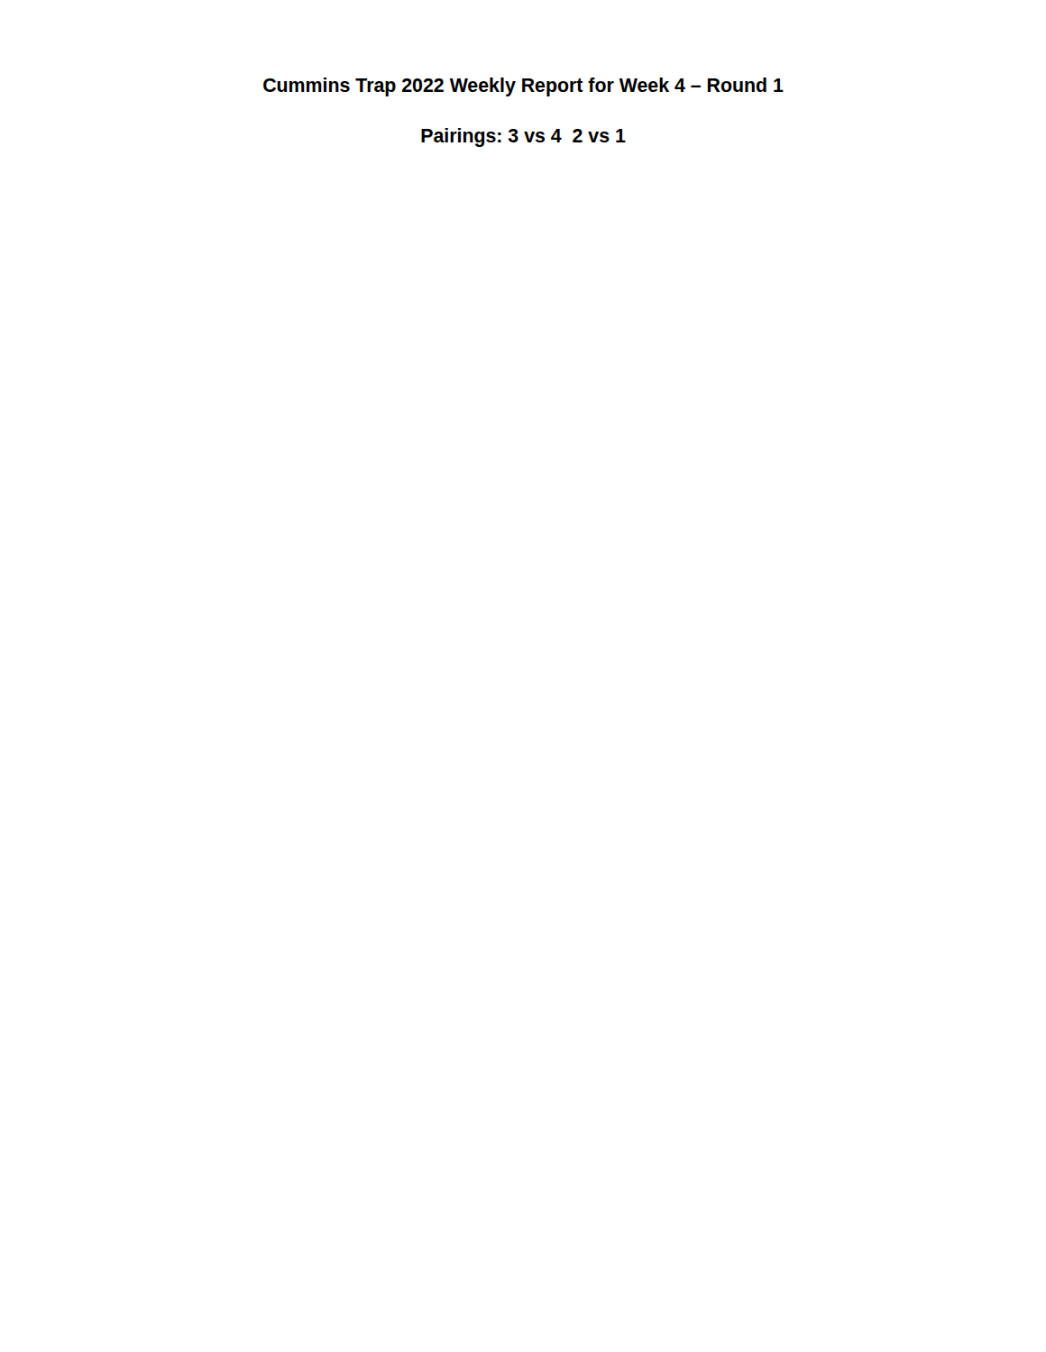Cummins Trap 2022 Weekly Report for Week 4 – Round 1
Pairings: 3 vs 4 2 vs 1